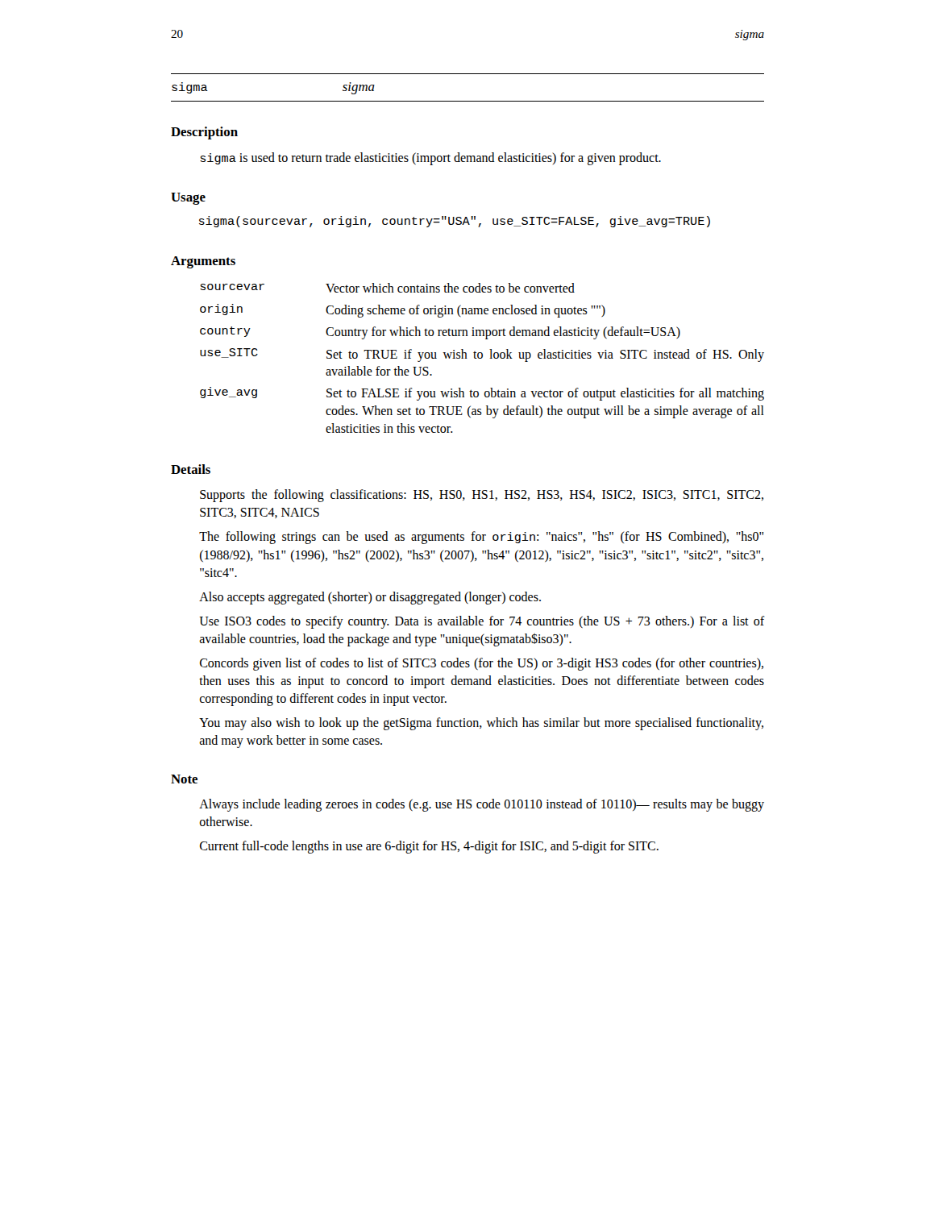20 sigma
sigma sigma
Description
sigma is used to return trade elasticities (import demand elasticities) for a given product.
Usage
sigma(sourcevar, origin, country="USA", use_SITC=FALSE, give_avg=TRUE)
Arguments
sourcevar
Vector which contains the codes to be converted
origin
Coding scheme of origin (name enclosed in quotes "")
country
Country for which to return import demand elasticity (default=USA)
use_SITC
Set to TRUE if you wish to look up elasticities via SITC instead of HS. Only available for the US.
give_avg
Set to FALSE if you wish to obtain a vector of output elasticities for all matching codes. When set to TRUE (as by default) the output will be a simple average of all elasticities in this vector.
Details
Supports the following classifications: HS, HS0, HS1, HS2, HS3, HS4, ISIC2, ISIC3, SITC1, SITC2, SITC3, SITC4, NAICS
The following strings can be used as arguments for origin: "naics", "hs" (for HS Combined), "hs0" (1988/92), "hs1" (1996), "hs2" (2002), "hs3" (2007), "hs4" (2012), "isic2", "isic3", "sitc1", "sitc2", "sitc3", "sitc4".
Also accepts aggregated (shorter) or disaggregated (longer) codes.
Use ISO3 codes to specify country. Data is available for 74 countries (the US + 73 others.) For a list of available countries, load the package and type "unique(sigmatab$iso3)".
Concords given list of codes to list of SITC3 codes (for the US) or 3-digit HS3 codes (for other countries), then uses this as input to concord to import demand elasticities. Does not differentiate between codes corresponding to different codes in input vector.
You may also wish to look up the getSigma function, which has similar but more specialised functionality, and may work better in some cases.
Note
Always include leading zeroes in codes (e.g. use HS code 010110 instead of 10110)— results may be buggy otherwise.
Current full-code lengths in use are 6-digit for HS, 4-digit for ISIC, and 5-digit for SITC.